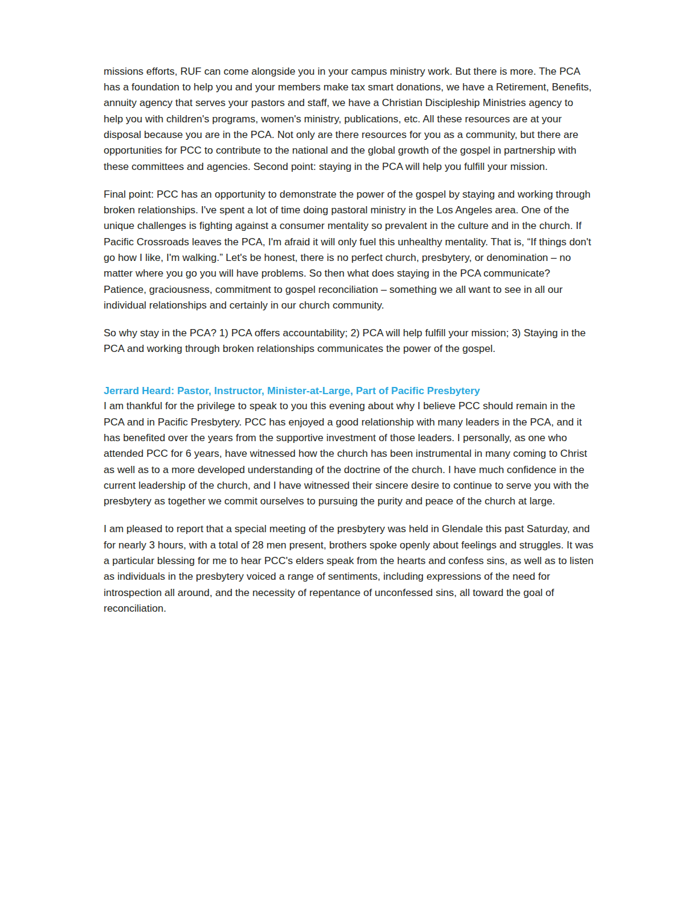missions efforts, RUF can come alongside you in your campus ministry work. But there is more. The PCA has a foundation to help you and your members make tax smart donations, we have a Retirement, Benefits, annuity agency that serves your pastors and staff, we have a Christian Discipleship Ministries agency to help you with children's programs, women's ministry, publications, etc. All these resources are at your disposal because you are in the PCA. Not only are there resources for you as a community, but there are opportunities for PCC to contribute to the national and the global growth of the gospel in partnership with these committees and agencies. Second point: staying in the PCA will help you fulfill your mission.
Final point: PCC has an opportunity to demonstrate the power of the gospel by staying and working through broken relationships. I've spent a lot of time doing pastoral ministry in the Los Angeles area. One of the unique challenges is fighting against a consumer mentality so prevalent in the culture and in the church. If Pacific Crossroads leaves the PCA, I'm afraid it will only fuel this unhealthy mentality. That is, “If things don't go how I like, I'm walking.” Let's be honest, there is no perfect church, presbytery, or denomination – no matter where you go you will have problems. So then what does staying in the PCA communicate? Patience, graciousness, commitment to gospel reconciliation – something we all want to see in all our individual relationships and certainly in our church community.
So why stay in the PCA? 1) PCA offers accountability; 2) PCA will help fulfill your mission; 3) Staying in the PCA and working through broken relationships communicates the power of the gospel.
Jerrard Heard: Pastor, Instructor, Minister-at-Large, Part of Pacific Presbytery
I am thankful for the privilege to speak to you this evening about why I believe PCC should remain in the PCA and in Pacific Presbytery. PCC has enjoyed a good relationship with many leaders in the PCA, and it has benefited over the years from the supportive investment of those leaders. I personally, as one who attended PCC for 6 years, have witnessed how the church has been instrumental in many coming to Christ as well as to a more developed understanding of the doctrine of the church. I have much confidence in the current leadership of the church, and I have witnessed their sincere desire to continue to serve you with the presbytery as together we commit ourselves to pursuing the purity and peace of the church at large.
I am pleased to report that a special meeting of the presbytery was held in Glendale this past Saturday, and for nearly 3 hours, with a total of 28 men present, brothers spoke openly about feelings and struggles. It was a particular blessing for me to hear PCC's elders speak from the hearts and confess sins, as well as to listen as individuals in the presbytery voiced a range of sentiments, including expressions of the need for introspection all around, and the necessity of repentance of unconfessed sins, all toward the goal of reconciliation.